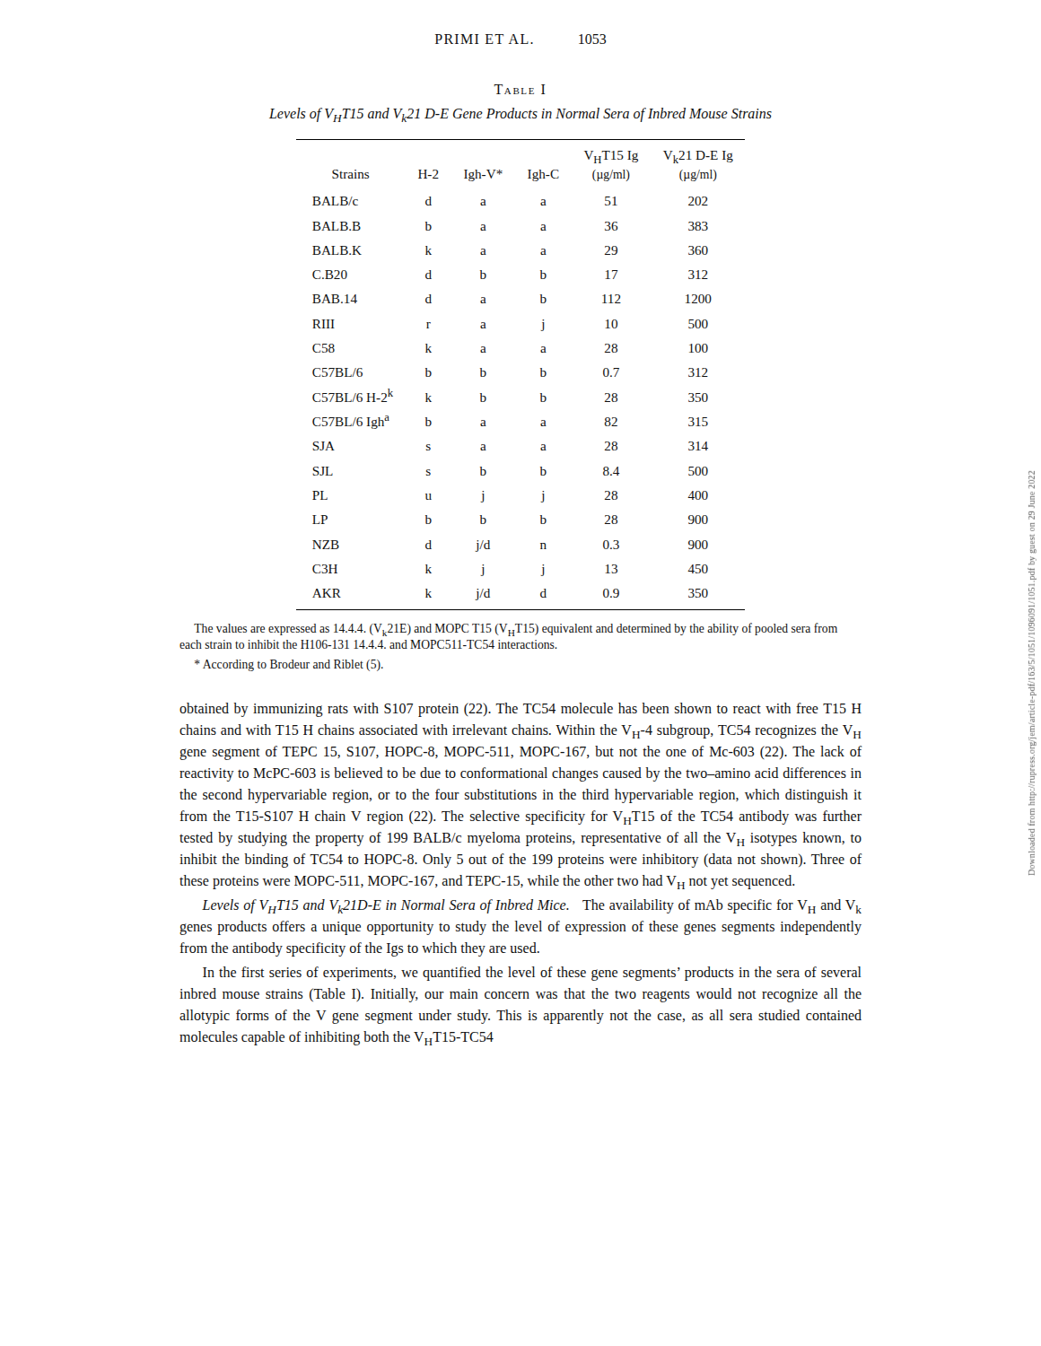Downloaded from http://rupress.org/jem/article-pdf/163/5/1051/1096091/1051.pdf by guest on 29 June 2022
PRIMI ET AL. 1053
Table I
Levels of VHT15 and Vk21 D-E Gene Products in Normal Sera of Inbred Mouse Strains
| Strains | H-2 | Igh-V* | Igh-C | V H T15 Ig (µg/ml) | V k 21 D-E Ig (µg/ml) |
| --- | --- | --- | --- | --- | --- |
| BALB/c | d | a | a | 51 | 202 |
| BALB.B | b | a | a | 36 | 383 |
| BALB.K | k | a | a | 29 | 360 |
| C.B20 | d | b | b | 17 | 312 |
| BAB.14 | d | a | b | 112 | 1200 |
| RIII | r | a | j | 10 | 500 |
| C58 | k | a | a | 28 | 100 |
| C57BL/6 | b | b | b | 0.7 | 312 |
| C57BL/6 H-2 k | k | b | b | 28 | 350 |
| C57BL/6 Igh a | b | a | a | 82 | 315 |
| SJA | s | a | a | 28 | 314 |
| SJL | s | b | b | 8.4 | 500 |
| PL | u | j | j | 28 | 400 |
| LP | b | b | b | 28 | 900 |
| NZB | d | j/d | n | 0.3 | 900 |
| C3H | k | j | j | 13 | 450 |
| AKR | k | j/d | d | 0.9 | 350 |
The values are expressed as 14.4.4. (Vk21E) and MOPC T15 (VHT15) equivalent and determined by the ability of pooled sera from each strain to inhibit the H106-131 14.4.4. and MOPC511-TC54 interactions.
* According to Brodeur and Riblet (5).
obtained by immunizing rats with S107 protein (22). The TC54 molecule has been shown to react with free T15 H chains and with T15 H chains associated with irrelevant chains. Within the VH-4 subgroup, TC54 recognizes the VH gene segment of TEPC 15, S107, HOPC-8, MOPC-511, MOPC-167, but not the one of Mc-603 (22). The lack of reactivity to McPC-603 is believed to be due to conformational changes caused by the two–amino acid differences in the second hypervariable region, or to the four substitutions in the third hypervariable region, which distinguish it from the T15-S107 H chain V region (22). The selective specificity for VHT15 of the TC54 antibody was further tested by studying the property of 199 BALB/c myeloma proteins, representative of all the VH isotypes known, to inhibit the binding of TC54 to HOPC-8. Only 5 out of the 199 proteins were inhibitory (data not shown). Three of these proteins were MOPC-511, MOPC-167, and TEPC-15, while the other two had VH not yet sequenced.
Levels of VHT15 and Vk21D-E in Normal Sera of Inbred Mice. The availability of mAb specific for VH and Vk genes products offers a unique opportunity to study the level of expression of these genes segments independently from the antibody specificity of the Igs to which they are used.
In the first series of experiments, we quantified the level of these gene segments’ products in the sera of several inbred mouse strains (Table I). Initially, our main concern was that the two reagents would not recognize all the allotypic forms of the V gene segment under study. This is apparently not the case, as all sera studied contained molecules capable of inhibiting both the VHT15-TC54